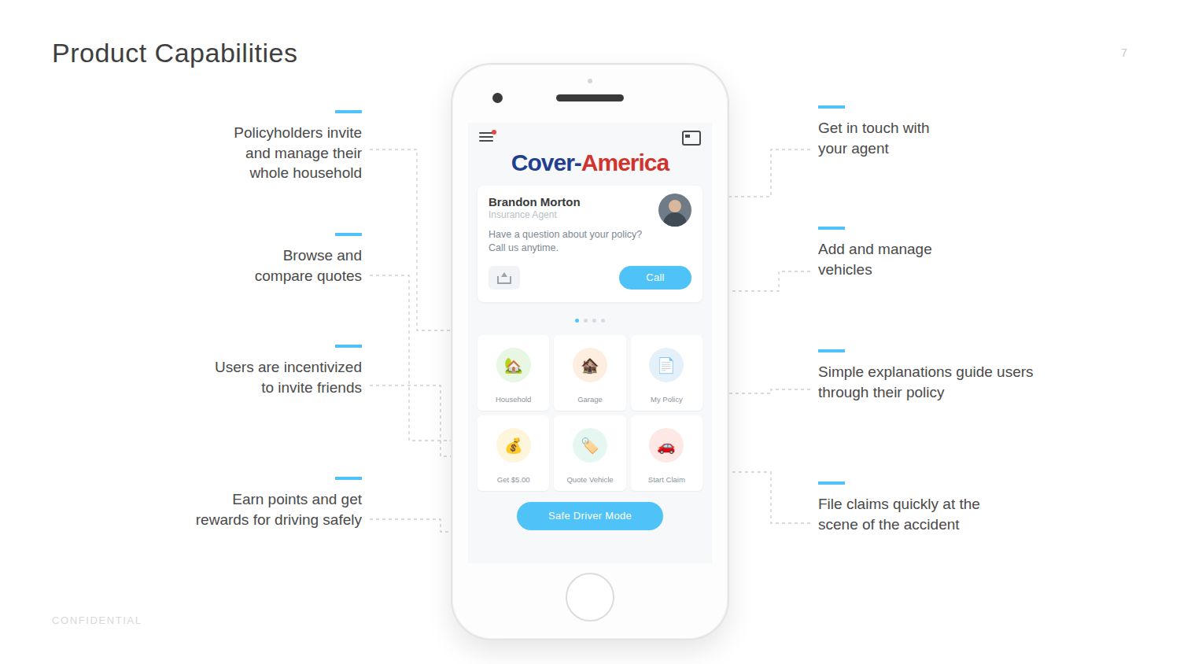Product Capabilities
7
CONFIDENTIAL
Policyholders invite
and manage their
whole household
Browse and
compare quotes
Users are incentivized
to invite friends
Earn points and get
rewards for driving safely
Get in touch with
your agent
Add and manage
vehicles
Simple explanations guide users
through their policy
File claims quickly at the
scene of the accident
Cover-America
Brandon Morton
Insurance Agent
Have a question about your policy?
Call us anytime.
Call
🏡
Household
🏚️
Garage
📄
My Policy
💰
Get $5.00
🏷️
Quote Vehicle
🚗
Start Claim
Safe Driver Mode